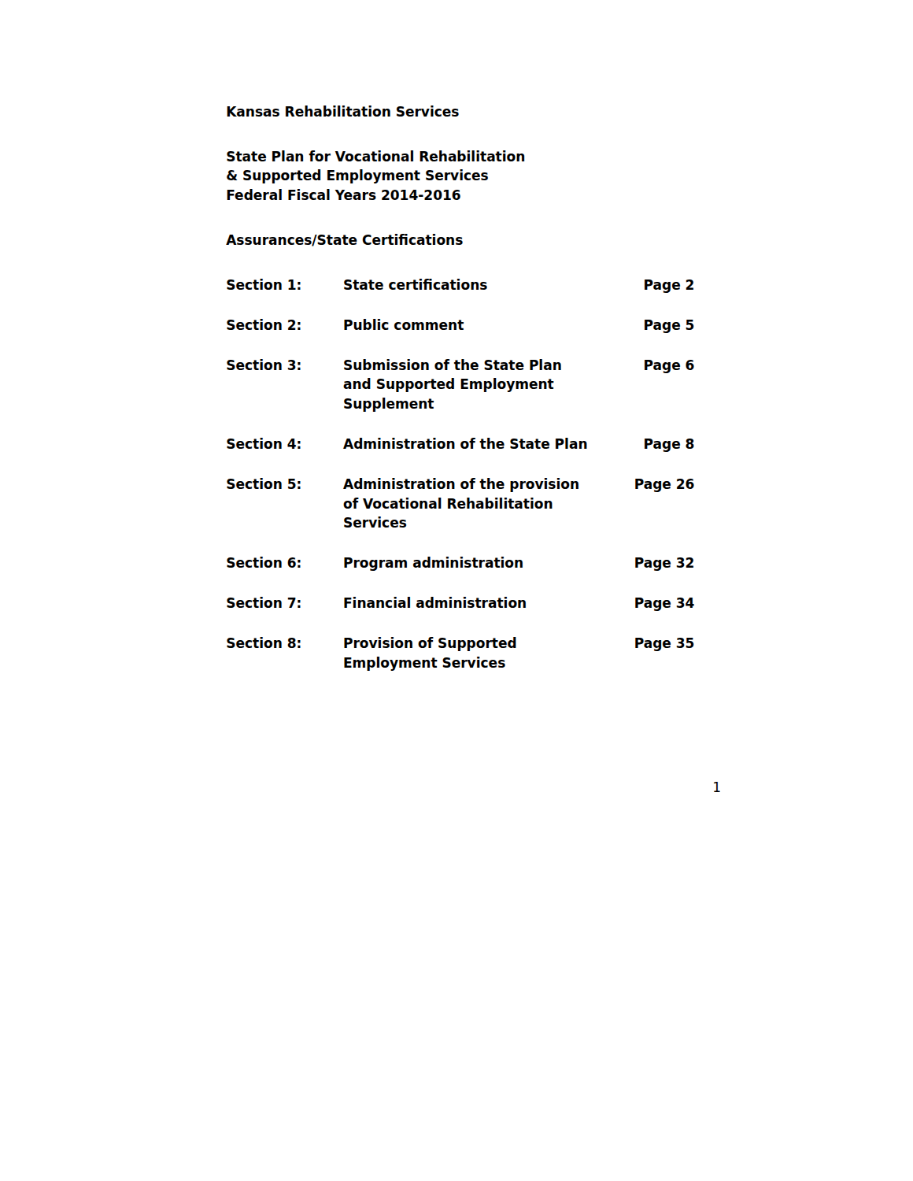Kansas Rehabilitation Services
State Plan for Vocational Rehabilitation
& Supported Employment Services
Federal Fiscal Years 2014-2016
Assurances/State Certifications
| Section 1: | State certifications | Page 2 |
| Section 2: | Public comment | Page 5 |
| Section 3: | Submission of the State Plan and Supported Employment Supplement | Page 6 |
| Section 4: | Administration of the State Plan | Page 8 |
| Section 5: | Administration of the provision of Vocational Rehabilitation Services | Page 26 |
| Section 6: | Program administration | Page 32 |
| Section 7: | Financial administration | Page 34 |
| Section 8: | Provision of Supported Employment Services | Page 35 |
1